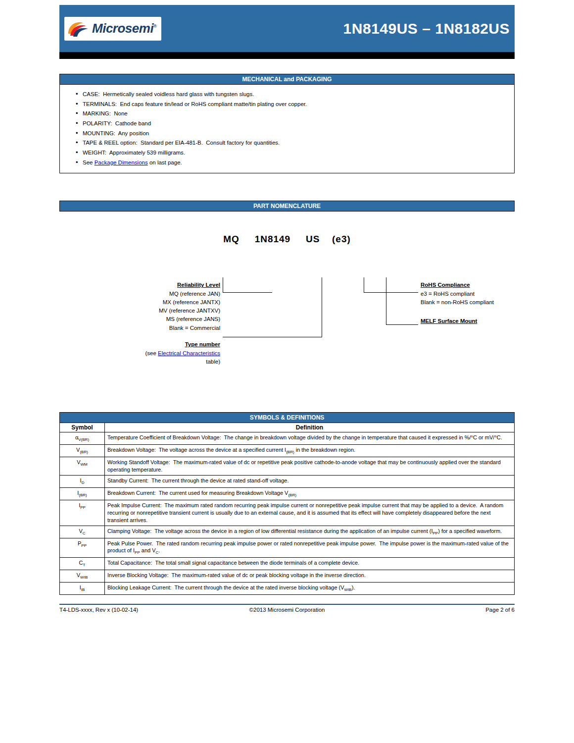Microsemi®
1N8149US – 1N8182US
| MECHANICAL and PACKAGING |
| --- |
| CASE: Hermetically sealed voidless hard glass with tungsten slugs. TERMINALS: End caps feature tin/lead or RoHS compliant matte/tin plating over copper. MARKING: None POLARITY: Cathode band MOUNTING: Any position TAPE & REEL option: Standard per EIA-481-B. Consult factory for quantities. WEIGHT: Approximately 539 milligrams. See Package Dimensions on last page. |
PART NOMENCLATURE
MQ 1N8149 US (e3)
Reliability Level
MQ (reference JAN)
MX (reference JANTX)
MV (reference JANTXV)
MS (reference JANS)
Blank = Commercial
Type number
(see Electrical Characteristics
table)
RoHS Compliance
e3 = RoHS compliant
Blank = non-RoHS compliant
MELF Surface Mount
| SYMBOLS & DEFINITIONS |
| --- |
| Symbol | Definition |
| α V(BR) | Temperature Coefficient of Breakdown Voltage: The change in breakdown voltage divided by the change in temperature that caused it expressed in %/°C or mV/°C. |
| V (BR) | Breakdown Voltage: The voltage across the device at a specified current I (BR) in the breakdown region. |
| V WM | Working Standoff Voltage: The maximum-rated value of dc or repetitive peak positive cathode-to-anode voltage that may be continuously applied over the standard operating temperature. |
| I D | Standby Current: The current through the device at rated stand-off voltage. |
| I (BR) | Breakdown Current: The current used for measuring Breakdown Voltage V (BR) |
| I PP | Peak Impulse Current: The maximum rated random recurring peak impulse current or nonrepetitive peak impulse current that may be applied to a device. A random recurring or nonrepetitive transient current is usually due to an external cause, and it is assumed that its effect will have completely disappeared before the next transient arrives. |
| V C | Clamping Voltage: The voltage across the device in a region of low differential resistance during the application of an impulse current (I PP ) for a specified waveform. |
| P PP | Peak Pulse Power. The rated random recurring peak impulse power or rated nonrepetitive peak impulse power. The impulse power is the maximum-rated value of the product of I PP and V C . |
| C T | Total Capacitance: The total small signal capacitance between the diode terminals of a complete device. |
| V WIB | Inverse Blocking Voltage: The maximum-rated value of dc or peak blocking voltage in the inverse direction. |
| I IB | Blocking Leakage Current: The current through the device at the rated inverse blocking voltage (V WIB ). |
T4-LDS-xxxx, Rev x (10-02-14)
©2013 Microsemi Corporation
Page 2 of 6